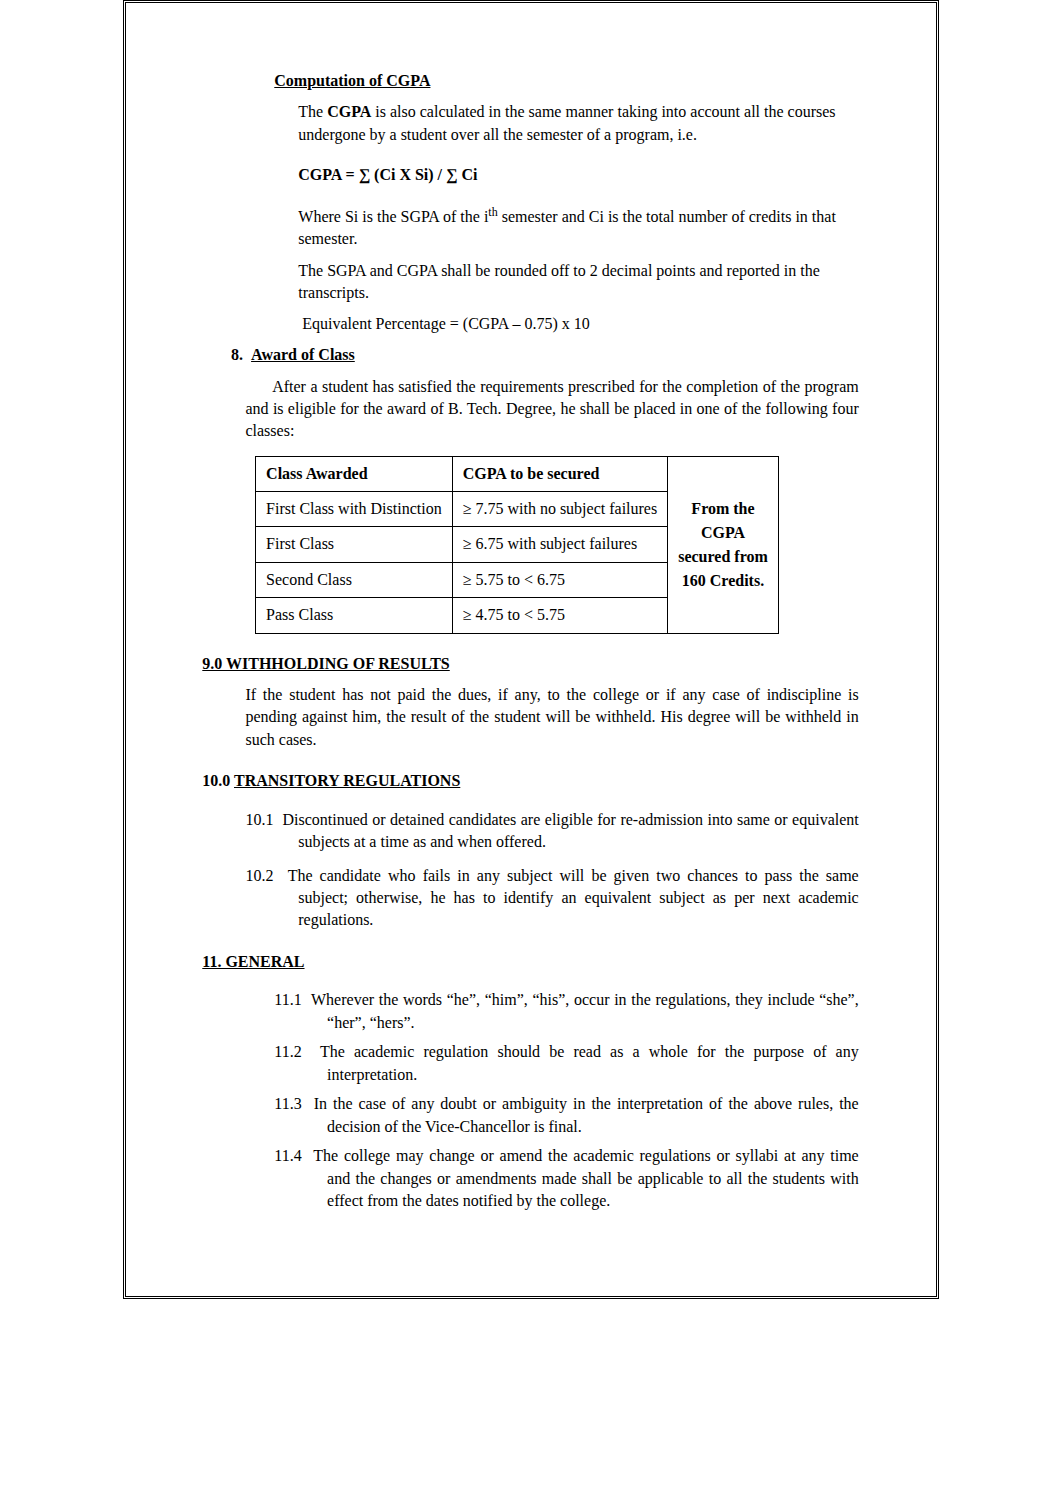Computation of CGPA
The CGPA is also calculated in the same manner taking into account all the courses undergone by a student over all the semester of a program, i.e.
CGPA = ∑ (Ci X Si) / ∑ Ci
Where Si is the SGPA of the ith semester and Ci is the total number of credits in that semester.
The SGPA and CGPA shall be rounded off to 2 decimal points and reported in the transcripts.
Equivalent Percentage = (CGPA – 0.75) x 10
8. Award of Class
After a student has satisfied the requirements prescribed for the completion of the program and is eligible for the award of B. Tech. Degree, he shall be placed in one of the following four classes:
| Class Awarded | CGPA to be secured | From the CGPA secured from 160 Credits. |
| First Class with Distinction | ≥ 7.75 with no subject failures |
| First Class | ≥ 6.75 with subject failures |
| Second Class | ≥ 5.75 to < 6.75 |
| Pass Class | ≥ 4.75 to < 5.75 |
9.0 WITHHOLDING OF RESULTS
If the student has not paid the dues, if any, to the college or if any case of indiscipline is pending against him, the result of the student will be withheld. His degree will be withheld in such cases.
10.0 TRANSITORY REGULATIONS
10.1 Discontinued or detained candidates are eligible for re-admission into same or equivalent subjects at a time as and when offered.
10.2 The candidate who fails in any subject will be given two chances to pass the same subject; otherwise, he has to identify an equivalent subject as per next academic regulations.
11. GENERAL
11.1 Wherever the words “he”, “him”, “his”, occur in the regulations, they include “she”, “her”, “hers”.
11.2 The academic regulation should be read as a whole for the purpose of any interpretation.
11.3 In the case of any doubt or ambiguity in the interpretation of the above rules, the decision of the Vice-Chancellor is final.
11.4 The college may change or amend the academic regulations or syllabi at any time and the changes or amendments made shall be applicable to all the students with effect from the dates notified by the college.